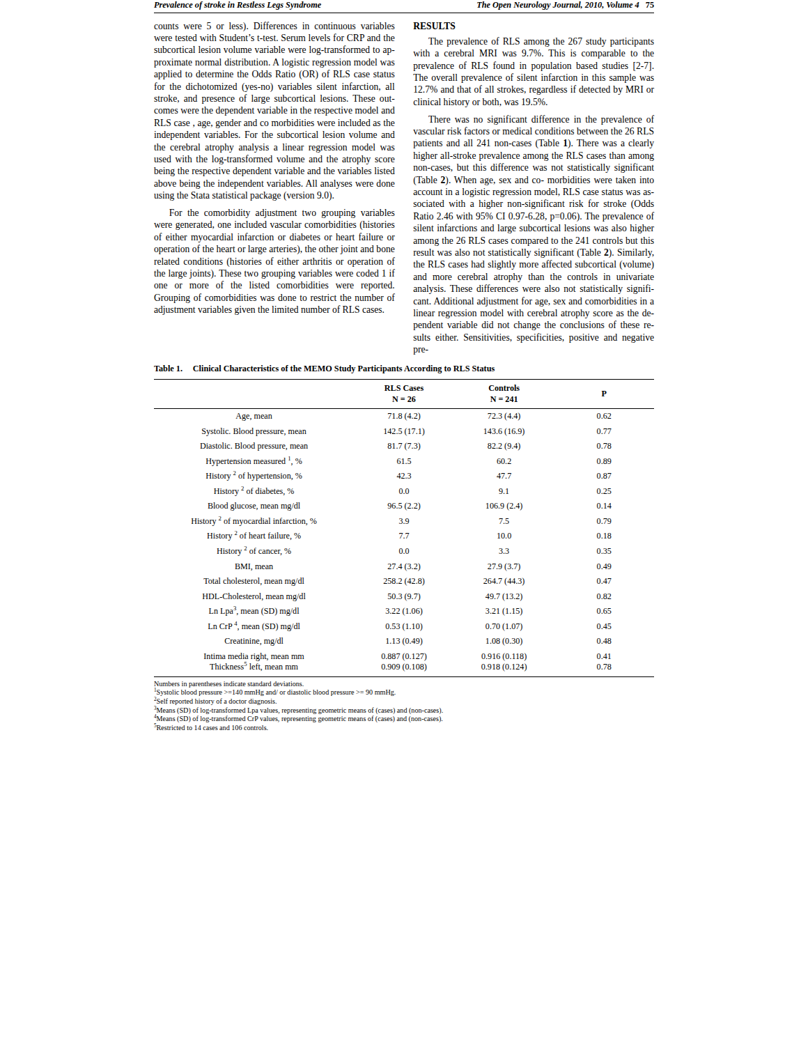Prevalence of stroke in Restless Legs Syndrome
The Open Neurology Journal, 2010, Volume 4 75
counts were 5 or less). Differences in continuous variables were tested with Student’s t-test. Serum levels for CRP and the subcortical lesion volume variable were log-transformed to approximate normal distribution. A logistic regression model was applied to determine the Odds Ratio (OR) of RLS case status for the dichotomized (yes-no) variables silent infarction, all stroke, and presence of large subcortical lesions. These outcomes were the dependent variable in the respective model and RLS case , age, gender and co morbidities were included as the independent variables. For the subcortical lesion volume and the cerebral atrophy analysis a linear regression model was used with the log-transformed volume and the atrophy score being the respective dependent variable and the variables listed above being the independent variables. All analyses were done using the Stata statistical package (version 9.0).
For the comorbidity adjustment two grouping variables were generated, one included vascular comorbidities (histories of either myocardial infarction or diabetes or heart failure or operation of the heart or large arteries), the other joint and bone related conditions (histories of either arthritis or operation of the large joints). These two grouping variables were coded 1 if one or more of the listed comorbidities were reported. Grouping of comorbidities was done to restrict the number of adjustment variables given the limited number of RLS cases.
RESULTS
The prevalence of RLS among the 267 study participants with a cerebral MRI was 9.7%. This is comparable to the prevalence of RLS found in population based studies [2-7]. The overall prevalence of silent infarction in this sample was 12.7% and that of all strokes, regardless if detected by MRI or clinical history or both, was 19.5%.
There was no significant difference in the prevalence of vascular risk factors or medical conditions between the 26 RLS patients and all 241 non-cases (Table 1). There was a clearly higher all-stroke prevalence among the RLS cases than among non-cases, but this difference was not statistically significant (Table 2). When age, sex and co- morbidities were taken into account in a logistic regression model, RLS case status was associated with a higher non-significant risk for stroke (Odds Ratio 2.46 with 95% CI 0.97-6.28, p=0.06). The prevalence of silent infarctions and large subcortical lesions was also higher among the 26 RLS cases compared to the 241 controls but this result was also not statistically significant (Table 2). Similarly, the RLS cases had slightly more affected subcortical (volume) and more cerebral atrophy than the controls in univariate analysis. These differences were also not statistically significant. Additional adjustment for age, sex and comorbidities in a linear regression model with cerebral atrophy score as the dependent variable did not change the conclusions of these results either. Sensitivities, specificities, positive and negative pre-
Table 1. Clinical Characteristics of the MEMO Study Participants According to RLS Status
| | RLS Cases N = 26 | Controls N = 241 | P |
| --- | --- | --- | --- |
| Age, mean | 71.8 (4.2) | 72.3 (4.4) | 0.62 |
| Systolic. Blood pressure, mean | 142.5 (17.1) | 143.6 (16.9) | 0.77 |
| Diastolic. Blood pressure, mean | 81.7 (7.3) | 82.2 (9.4) | 0.78 |
| Hypertension measured 1 , % | 61.5 | 60.2 | 0.89 |
| History 2 of hypertension, % | 42.3 | 47.7 | 0.87 |
| History 2 of diabetes, % | 0.0 | 9.1 | 0.25 |
| Blood glucose, mean mg/dl | 96.5 (2.2) | 106.9 (2.4) | 0.14 |
| History 2 of myocardial infarction, % | 3.9 | 7.5 | 0.79 |
| History 2 of heart failure, % | 7.7 | 10.0 | 0.18 |
| History 2 of cancer, % | 0.0 | 3.3 | 0.35 |
| BMI, mean | 27.4 (3.2) | 27.9 (3.7) | 0.49 |
| Total cholesterol, mean mg/dl | 258.2 (42.8) | 264.7 (44.3) | 0.47 |
| HDL-Cholesterol, mean mg/dl | 50.3 (9.7) | 49.7 (13.2) | 0.82 |
| Ln Lpa 3 , mean (SD) mg/dl | 3.22 (1.06) | 3.21 (1.15) | 0.65 |
| Ln CrP 4 , mean (SD) mg/dl | 0.53 (1.10) | 0.70 (1.07) | 0.45 |
| Creatinine, mg/dl | 1.13 (0.49) | 1.08 (0.30) | 0.48 |
| Intima media right, mean mm Thickness 5 left, mean mm | 0.887 (0.127) 0.909 (0.108) | 0.916 (0.118) 0.918 (0.124) | 0.41 0.78 |
Numbers in parentheses indicate standard deviations.
1Systolic blood pressure >=140 mmHg and/ or diastolic blood pressure >= 90 mmHg.
2Self reported history of a doctor diagnosis.
3Means (SD) of log-transformed Lpa values, representing geometric means of (cases) and (non-cases).
4Means (SD) of log-transformed CrP values, representing geometric means of (cases) and (non-cases).
5Restricted to 14 cases and 106 controls.